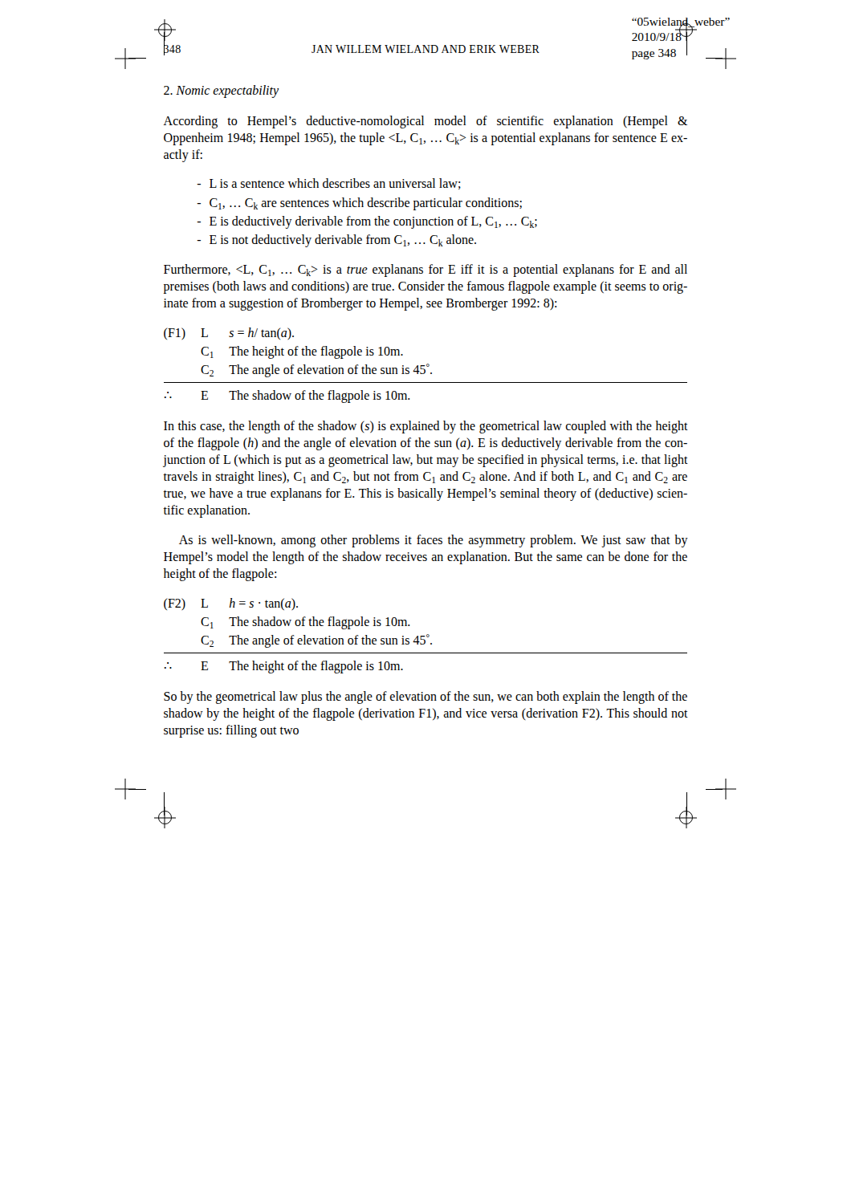“05wieland_weber”
2010/9/18
page 348
348
JAN WILLEM WIELAND AND ERIK WEBER
2. Nomic expectability
According to Hempel’s deductive-nomological model of scientific explanation (Hempel & Oppenheim 1948; Hempel 1965), the tuple <L, C1, … Ck> is a potential explanans for sentence E exactly if:
L is a sentence which describes an universal law;
C1, … Ck are sentences which describe particular conditions;
E is deductively derivable from the conjunction of L, C1, … Ck;
E is not deductively derivable from C1, … Ck alone.
Furthermore, <L, C1, … Ck> is a true explanans for E iff it is a potential explanans for E and all premises (both laws and conditions) are true. Consider the famous flagpole example (it seems to originate from a suggestion of Bromberger to Hempel, see Bromberger 1992: 8):
| (F1) | L | s = h / tan( a ). |
| | C 1 | The height of the flagpole is 10m. |
| | C 2 | The angle of elevation of the sun is 45 ° . |
| ∴ | E | The shadow of the flagpole is 10m. |
In this case, the length of the shadow (s) is explained by the geometrical law coupled with the height of the flagpole (h) and the angle of elevation of the sun (a). E is deductively derivable from the conjunction of L (which is put as a geometrical law, but may be specified in physical terms, i.e. that light travels in straight lines), C1 and C2, but not from C1 and C2 alone. And if both L, and C1 and C2 are true, we have a true explanans for E. This is basically Hempel’s seminal theory of (deductive) scientific explanation.
As is well-known, among other problems it faces the asymmetry problem. We just saw that by Hempel’s model the length of the shadow receives an explanation. But the same can be done for the height of the flagpole:
| (F2) | L | h = s · tan( a ). |
| | C 1 | The shadow of the flagpole is 10m. |
| | C 2 | The angle of elevation of the sun is 45 ° . |
| ∴ | E | The height of the flagpole is 10m. |
So by the geometrical law plus the angle of elevation of the sun, we can both explain the length of the shadow by the height of the flagpole (derivation F1), and vice versa (derivation F2). This should not surprise us: filling out two